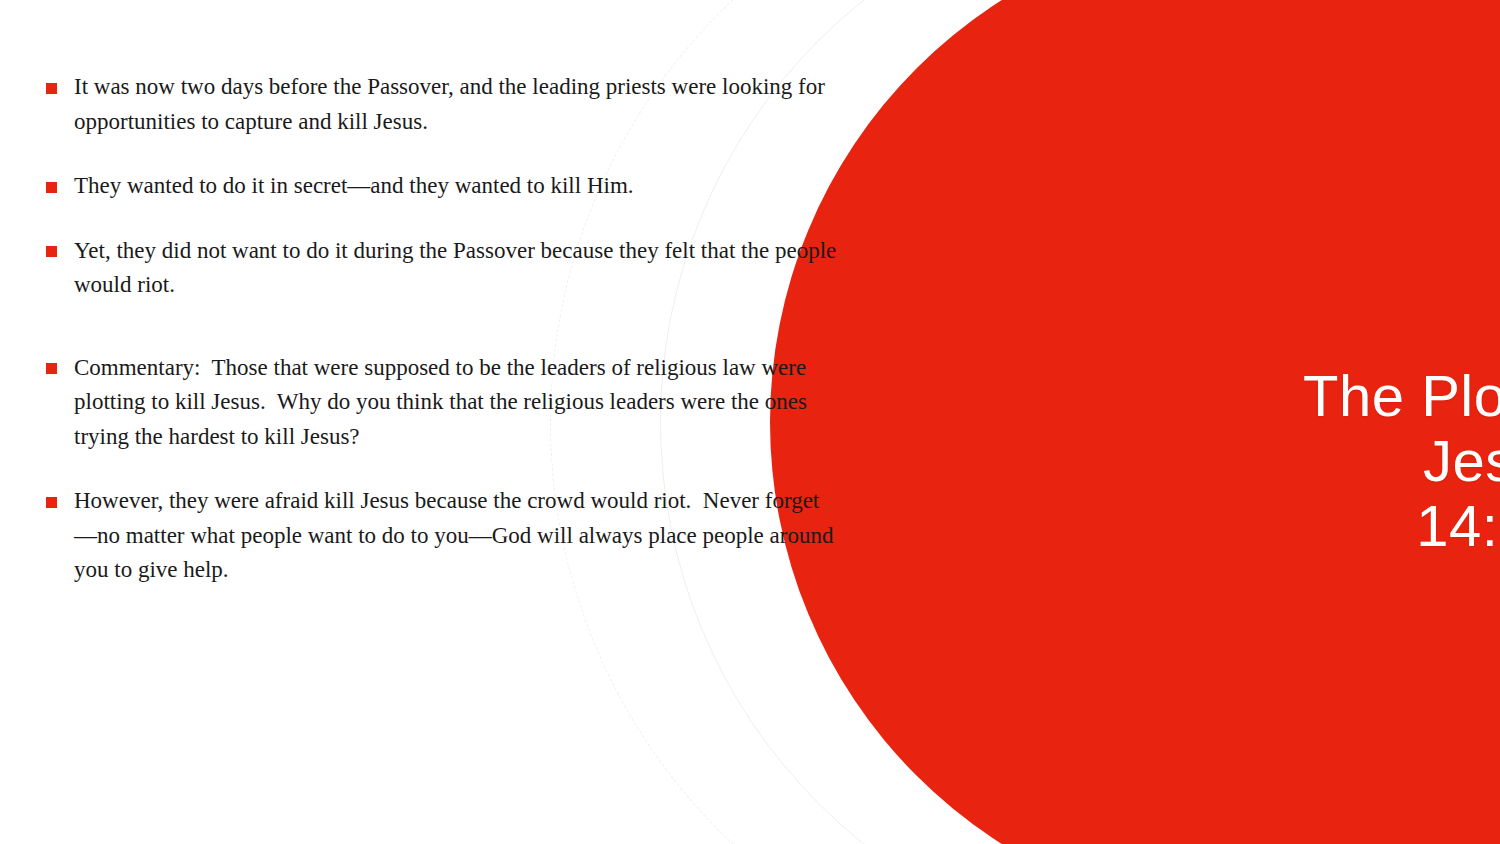The Plot To Kill Jesus
14:1-2
It was now two days before the Passover, and the leading priests were looking for opportunities to capture and kill Jesus.
They wanted to do it in secret—and they wanted to kill Him.
Yet, they did not want to do it during the Passover because they felt that the people would riot.
Commentary: Those that were supposed to be the leaders of religious law were plotting to kill Jesus. Why do you think that the religious leaders were the ones trying the hardest to kill Jesus?
However, they were afraid kill Jesus because the crowd would riot. Never forget—no matter what people want to do to you—God will always place people around you to give help.